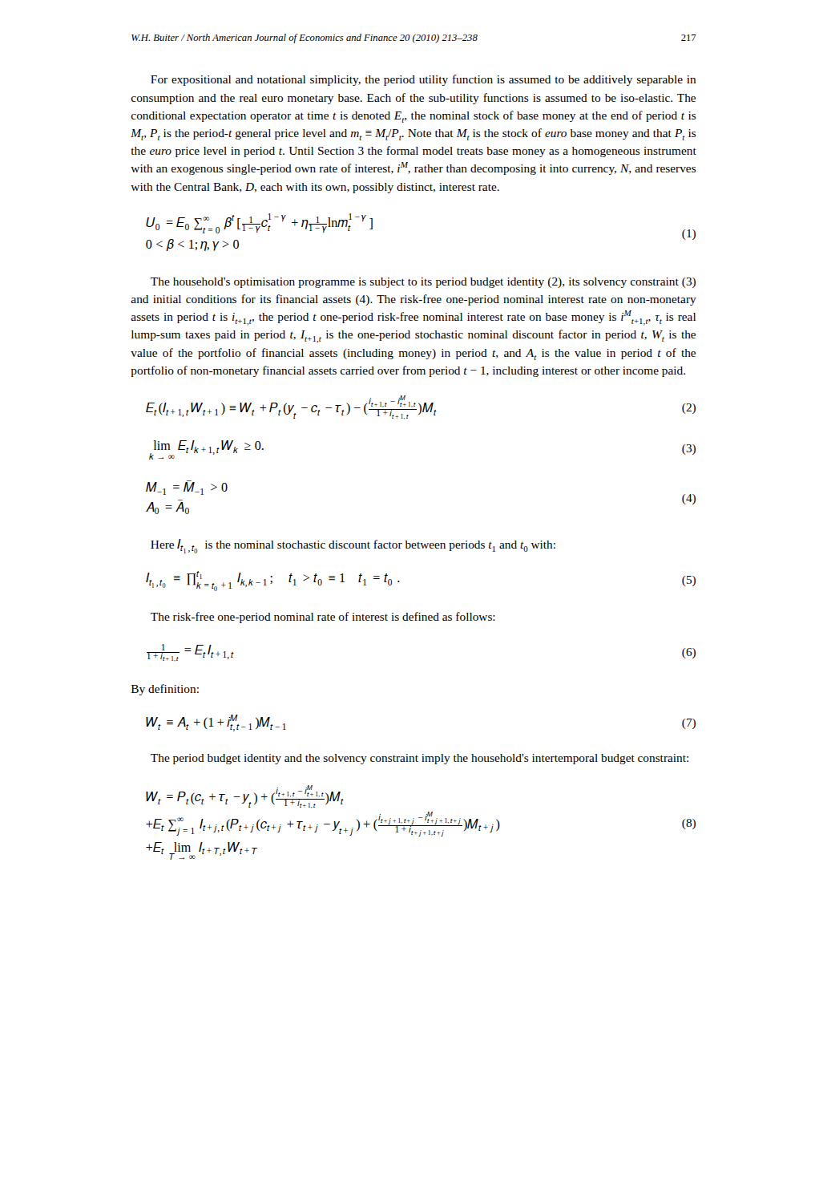W.H. Buiter / North American Journal of Economics and Finance 20 (2010) 213–238 217
For expositional and notational simplicity, the period utility function is assumed to be additively separable in consumption and the real euro monetary base. Each of the sub-utility functions is assumed to be iso-elastic. The conditional expectation operator at time t is denoted Et, the nominal stock of base money at the end of period t is Mt, Pt is the period-t general price level and mt ≡ Mt/Pt. Note that Mt is the stock of euro base money and that Pt is the euro price level in period t. Until Section 3 the formal model treats base money as a homogeneous instrument with an exogenous single-period own rate of interest, iM, rather than decomposing it into currency, N, and reserves with the Central Bank, D, each with its own, possibly distinct, interest rate.
U0 = E0 ∑ t=0 ∞ βt [ 11−γ ct1−γ + η 11−γ ln mt1−γ ] 0<β<1; η,γ>0
(1)
The household's optimisation programme is subject to its period budget identity (2), its solvency constraint (3) and initial conditions for its financial assets (4). The risk-free one-period nominal interest rate on non-monetary assets in period t is it+1,t, the period t one-period risk-free nominal interest rate on base money is iMt+1,t, τt is real lump-sum taxes paid in period t, It+1,t is the one-period stochastic nominal discount factor in period t, Wt is the value of the portfolio of financial assets (including money) in period t, and At is the value in period t of the portfolio of non-monetary financial assets carried over from period t − 1, including interest or other income paid.
Et ( It+1,t Wt+1 ) ≡ Wt + Pt (yt−ct−τt) − ( it+1,t−it+1,tM 1+it+1,t ) Mt
(2)
lim k→∞ Et Ik+1,t Wk ≥ 0.
(3)
M−1 = M¯−1 > 0 A0 = A¯0
(4)
Here It1,t0 is the nominal stochastic discount factor between periods t1 and t0 with:
It1,t0 ≡ ∏ k=t0+1 t1 Ik,k−1 ; t1>t0≡1 t1=t0.
(5)
The risk-free one-period nominal rate of interest is defined as follows:
1 1+it+1,t = Et It+1,t
(6)
By definition:
Wt ≡ At + (1+it,t−1M) Mt−1
(7)
The period budget identity and the solvency constraint imply the household's intertemporal budget constraint:
Wt = Pt (ct+τt−yt) + ( it+1,t−it+1,tM 1+it+1,t ) Mt + Et ∑ j=1 ∞ It+j,t ( Pt+j (ct+j+τt+j−yt+j) + ( it+j+1,t+j−it+j+1,t+jM 1+it+j+1,t+j ) Mt+j ) + Et lim T→∞ It+T,t Wt+T
(8)